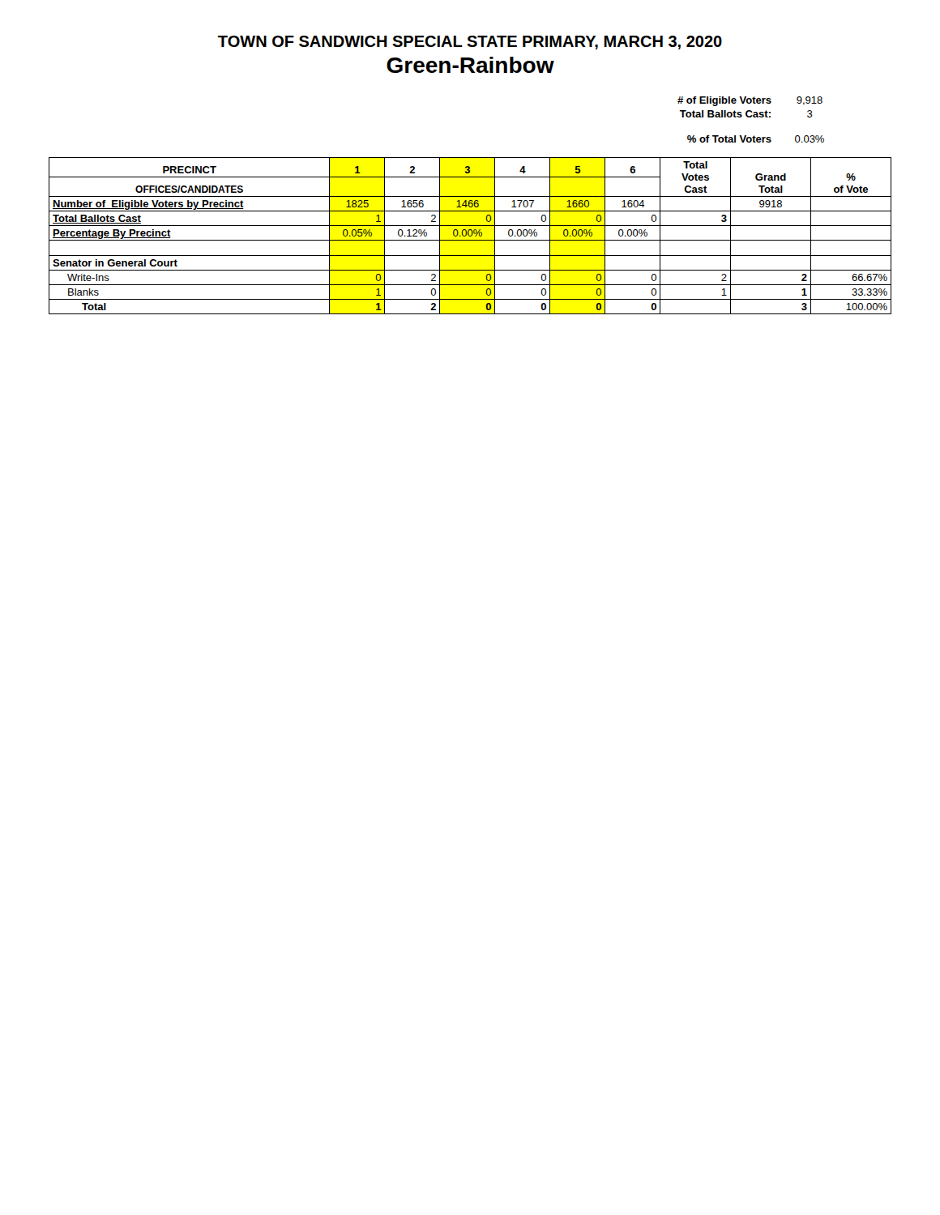TOWN OF SANDWICH SPECIAL STATE PRIMARY, MARCH 3, 2020
Green-Rainbow
| # of Eligible Voters | 9,918 |
| Total Ballots Cast: | 3 |
| % of Total Voters | 0.03% |
| PRECINCT | 1 | 2 | 3 | 4 | 5 | 6 | Total Votes Cast | Grand Total | % of Vote |
| --- | --- | --- | --- | --- | --- | --- | --- | --- | --- |
| OFFICES/CANDIDATES | | | | | | |
| Number of Eligible Voters by Precinct | 1825 | 1656 | 1466 | 1707 | 1660 | 1604 | | 9918 | |
| Total Ballots Cast | 1 | 2 | 0 | 0 | 0 | 0 | 3 | | |
| Percentage By Precinct | 0.05% | 0.12% | 0.00% | 0.00% | 0.00% | 0.00% | | | |
| Senator in General Court | | | | | | | | | |
| Write-Ins | 0 | 2 | 0 | 0 | 0 | 0 | 2 | 2 | 66.67% |
| Blanks | 1 | 0 | 0 | 0 | 0 | 0 | 1 | 1 | 33.33% |
| Total | 1 | 2 | 0 | 0 | 0 | 0 | | 3 | 100.00% |